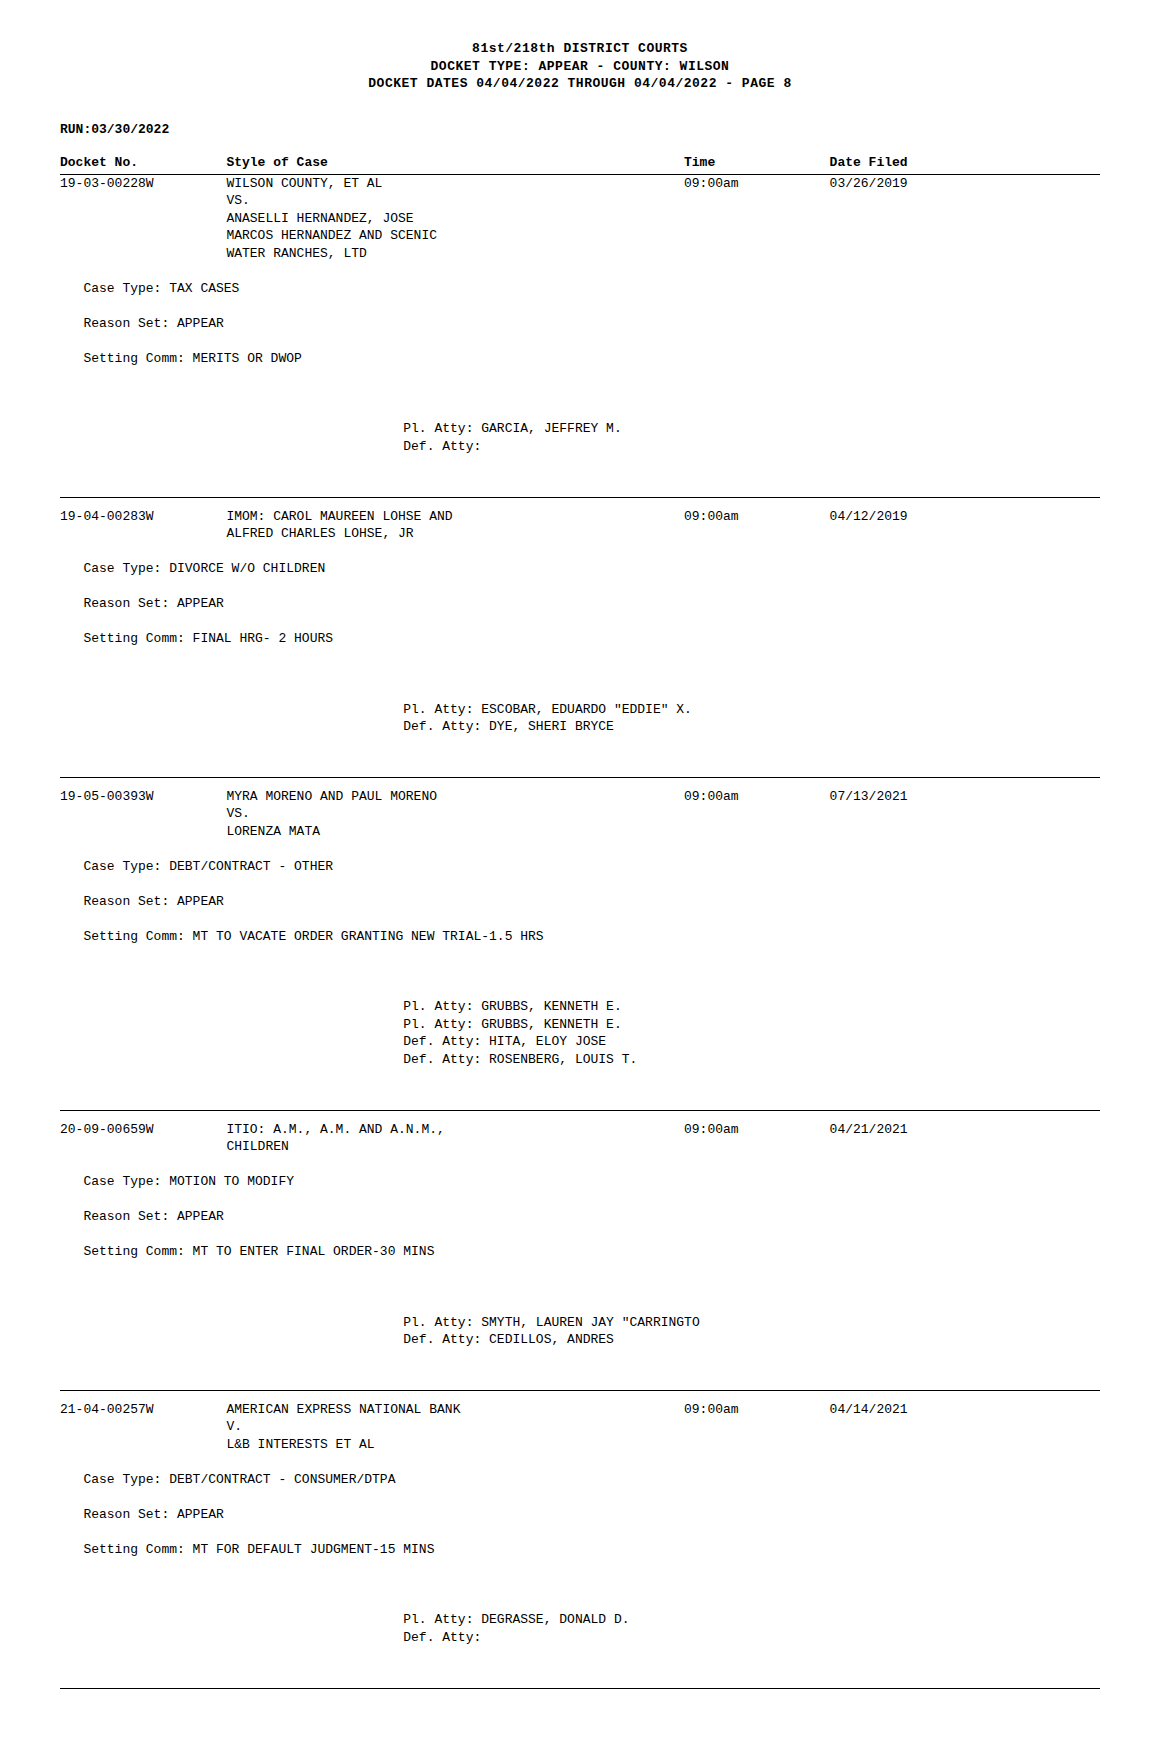81st/218th DISTRICT COURTS
DOCKET TYPE: APPEAR - COUNTY: WILSON
DOCKET DATES 04/04/2022 THROUGH 04/04/2022 - PAGE 8
RUN:03/30/2022
| Docket No. | Style of Case | Time | Date Filed |
| --- | --- | --- | --- |
| 19-03-00228W | WILSON COUNTY, ET AL VS. ANASELLI HERNANDEZ, JOSE MARCOS HERNANDEZ AND SCENIC WATER RANCHES, LTD | 09:00am | 03/26/2019 |
| Case Type: TAX CASES Reason Set: APPEAR Setting Comm: MERITS OR DWOP |
| Pl. Atty: GARCIA, JEFFREY M. Def. Atty: |
| 19-04-00283W | IMOM: CAROL MAUREEN LOHSE AND ALFRED CHARLES LOHSE, JR | 09:00am | 04/12/2019 |
| Case Type: DIVORCE W/O CHILDREN Reason Set: APPEAR Setting Comm: FINAL HRG- 2 HOURS |
| Pl. Atty: ESCOBAR, EDUARDO "EDDIE" X. Def. Atty: DYE, SHERI BRYCE |
| 19-05-00393W | MYRA MORENO AND PAUL MORENO VS. LORENZA MATA | 09:00am | 07/13/2021 |
| Case Type: DEBT/CONTRACT - OTHER Reason Set: APPEAR Setting Comm: MT TO VACATE ORDER GRANTING NEW TRIAL-1.5 HRS |
| Pl. Atty: GRUBBS, KENNETH E. Pl. Atty: GRUBBS, KENNETH E. Def. Atty: HITA, ELOY JOSE Def. Atty: ROSENBERG, LOUIS T. |
| 20-09-00659W | ITIO: A.M., A.M. AND A.N.M., CHILDREN | 09:00am | 04/21/2021 |
| Case Type: MOTION TO MODIFY Reason Set: APPEAR Setting Comm: MT TO ENTER FINAL ORDER-30 MINS |
| Pl. Atty: SMYTH, LAUREN JAY "CARRINGTO Def. Atty: CEDILLOS, ANDRES |
| 21-04-00257W | AMERICAN EXPRESS NATIONAL BANK V. L&B INTERESTS ET AL | 09:00am | 04/14/2021 |
| Case Type: DEBT/CONTRACT - CONSUMER/DTPA Reason Set: APPEAR Setting Comm: MT FOR DEFAULT JUDGMENT-15 MINS |
| Pl. Atty: DEGRASSE, DONALD D. Def. Atty: |